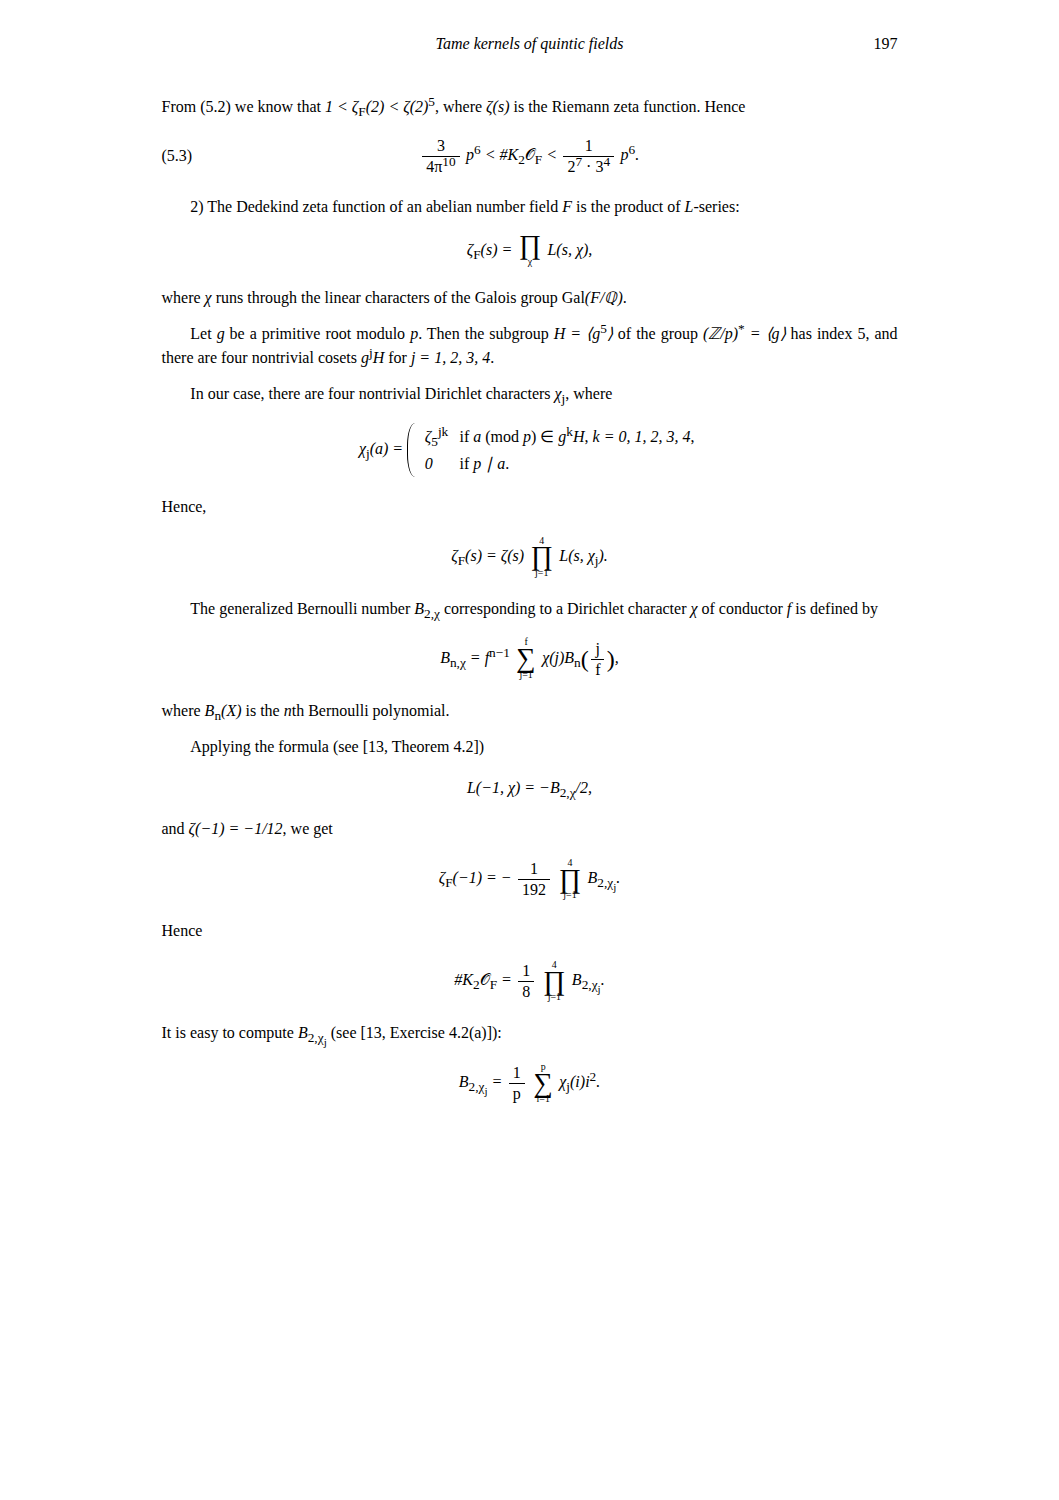Tame kernels of quintic fields 197
From (5.2) we know that 1 < ζF(2) < ζ(2)5, where ζ(s) is the Riemann zeta function. Hence
(5.3) 34π10 p6 < #K2𝒪F < 127 · 34 p6.
2) The Dedekind zeta function of an abelian number field F is the product of L-series:
ζF(s) = ∏χ L(s, χ),
where χ runs through the linear characters of the Galois group Gal(F/ℚ).
Let g be a primitive root modulo p. Then the subgroup H = ⟨g5⟩ of the group (ℤ/p)* = ⟨g⟩ has index 5, and there are four nontrivial cosets gjH for j = 1, 2, 3, 4.
In our case, there are four nontrivial Dirichlet characters χj, where
χj(a) =
| ζ 5 jk | if a ( mod p ) ∈ g k H , k = 0, 1, 2, 3, 4 , |
| 0 | if p ∣ a . |
Hence,
ζF(s) = ζ(s) 4∏j=1 L(s, χj).
The generalized Bernoulli number B2,χ corresponding to a Dirichlet character χ of conductor f is defined by
Bn,χ = fn−1 f∑j=1 χ(j)Bn(jf),
where Bn(X) is the nth Bernoulli polynomial.
Applying the formula (see [13, Theorem 4.2])
L(−1, χ) = −B2,χ/2,
and ζ(−1) = −1/12, we get
ζF(−1) = − 1192 4∏j=1 B2,χj.
Hence
#K2𝒪F = 18 4∏j=1 B2,χj.
It is easy to compute B2,χj (see [13, Exercise 4.2(a)]):
B2,χj = 1 p p∑i=1 χj(i)i2.